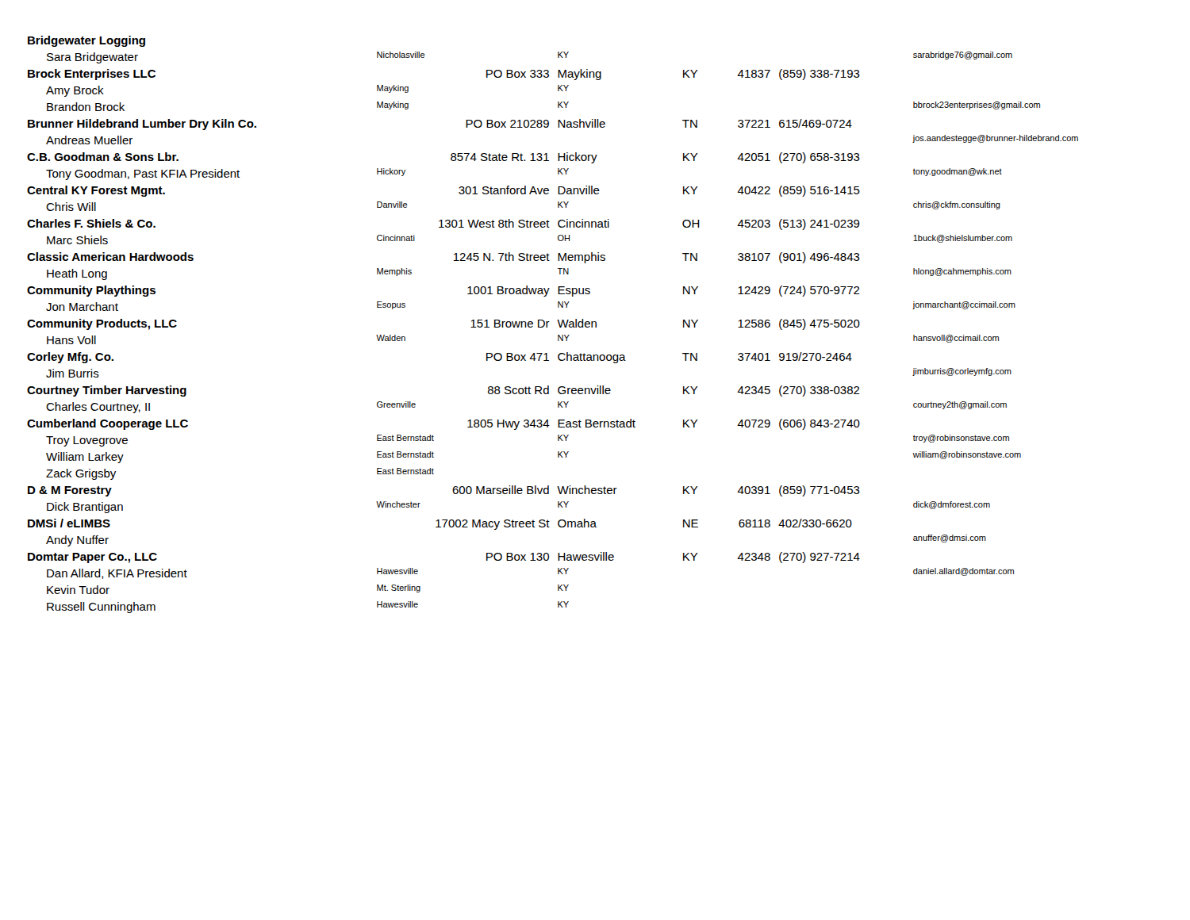| Bridgewater Logging | | | | | | |
| Sara Bridgewater | Nicholasville | KY | | | | sarabridge76@gmail.com |
| Brock Enterprises LLC | PO Box 333 | Mayking | KY | 41837 | (859) 338-7193 | |
| Amy Brock | Mayking | KY | | | | |
| Brandon Brock | Mayking | KY | | | | bbrock23enterprises@gmail.com |
| Brunner Hildebrand Lumber Dry Kiln Co. | PO Box 210289 | Nashville | TN | 37221 | 615/469-0724 | |
| Andreas Mueller | | | | | | jos.aandestegge@brunner-hildebrand.com |
| C.B. Goodman & Sons Lbr. | 8574 State Rt. 131 | Hickory | KY | 42051 | (270) 658-3193 | |
| Tony Goodman, Past KFIA President | Hickory | KY | | | | tony.goodman@wk.net |
| Central KY Forest Mgmt. | 301 Stanford Ave | Danville | KY | 40422 | (859) 516-1415 | |
| Chris Will | Danville | KY | | | | chris@ckfm.consulting |
| Charles F. Shiels & Co. | 1301 West 8th Street | Cincinnati | OH | 45203 | (513) 241-0239 | |
| Marc Shiels | Cincinnati | OH | | | | 1buck@shielslumber.com |
| Classic American Hardwoods | 1245 N. 7th Street | Memphis | TN | 38107 | (901) 496-4843 | |
| Heath Long | Memphis | TN | | | | hlong@cahmemphis.com |
| Community Playthings | 1001 Broadway | Espus | NY | 12429 | (724) 570-9772 | |
| Jon Marchant | Esopus | NY | | | | jonmarchant@ccimail.com |
| Community Products, LLC | 151 Browne Dr | Walden | NY | 12586 | (845) 475-5020 | |
| Hans Voll | Walden | NY | | | | hansvoll@ccimail.com |
| Corley Mfg. Co. | PO Box 471 | Chattanooga | TN | 37401 | 919/270-2464 | |
| Jim Burris | | | | | | jimburris@corleymfg.com |
| Courtney Timber Harvesting | 88 Scott Rd | Greenville | KY | 42345 | (270) 338-0382 | |
| Charles Courtney, II | Greenville | KY | | | | courtney2th@gmail.com |
| Cumberland Cooperage LLC | 1805 Hwy 3434 | East Bernstadt | KY | 40729 | (606) 843-2740 | |
| Troy Lovegrove | East Bernstadt | KY | | | | troy@robinsonstave.com |
| William Larkey | East Bernstadt | KY | | | | william@robinsonstave.com |
| Zack Grigsby | East Bernstadt | | | | | |
| D & M Forestry | 600 Marseille Blvd | Winchester | KY | 40391 | (859) 771-0453 | |
| Dick Brantigan | Winchester | KY | | | | dick@dmforest.com |
| DMSi / eLIMBS | 17002 Macy Street St | Omaha | NE | 68118 | 402/330-6620 | |
| Andy Nuffer | | | | | | anuffer@dmsi.com |
| Domtar Paper Co., LLC | PO Box 130 | Hawesville | KY | 42348 | (270) 927-7214 | |
| Dan Allard, KFIA President | Hawesville | KY | | | | daniel.allard@domtar.com |
| Kevin Tudor | Mt. Sterling | KY | | | | |
| Russell Cunningham | Hawesville | KY | | | | |